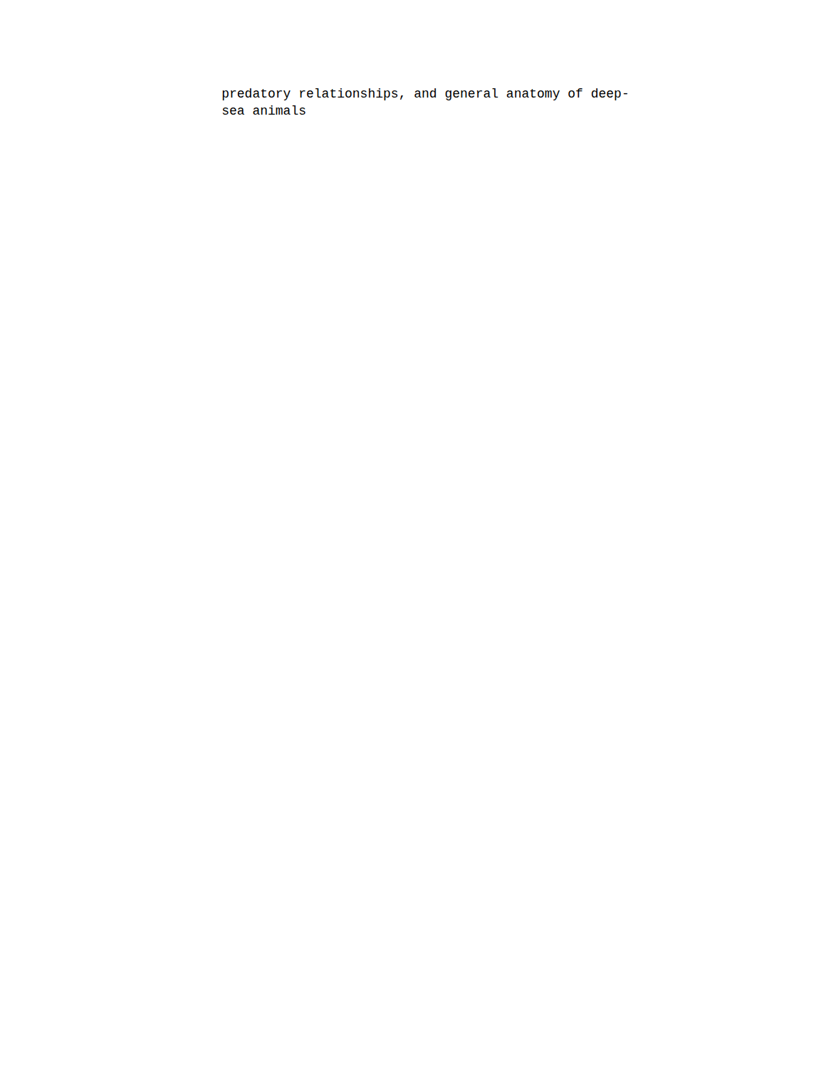predatory relationships, and general anatomy of deep-sea animals